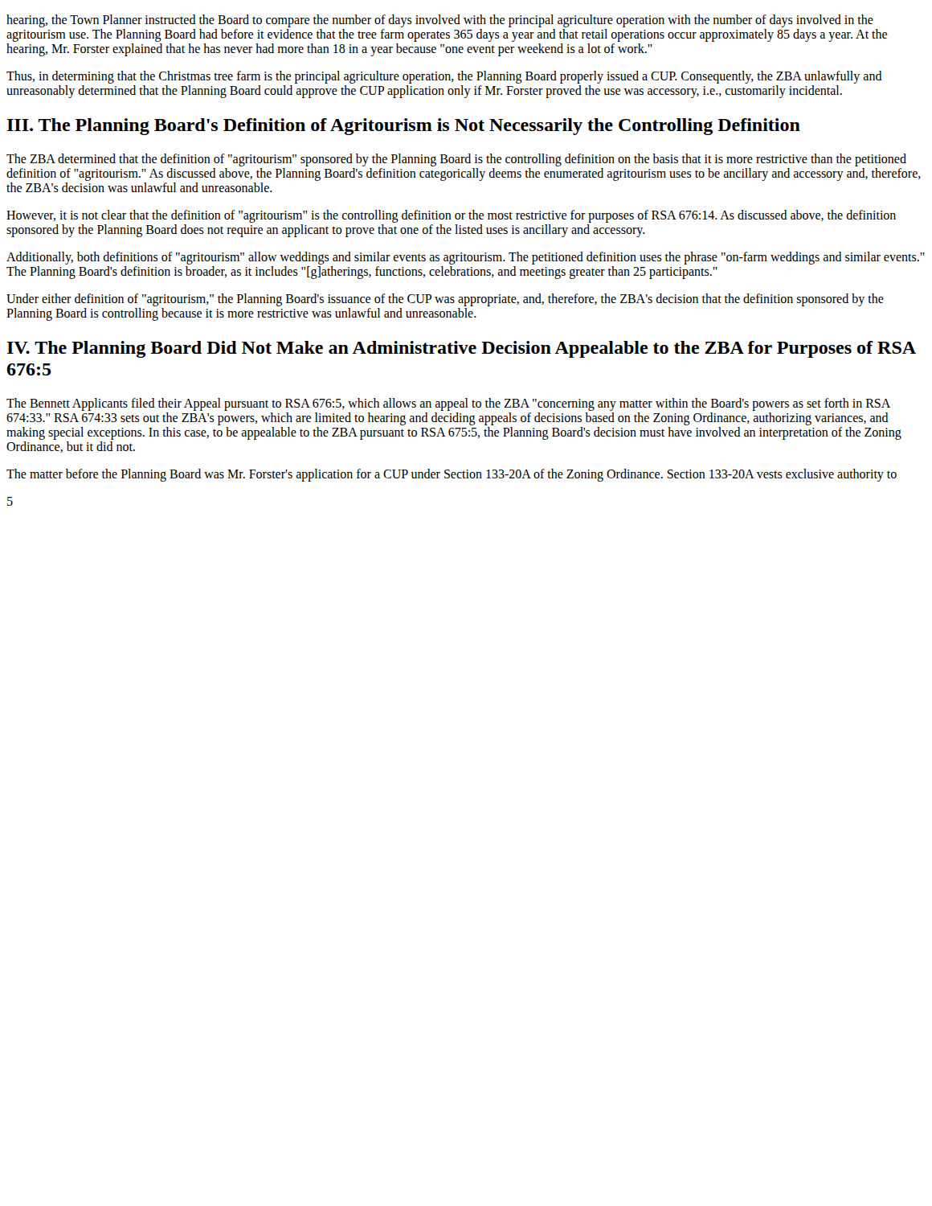hearing, the Town Planner instructed the Board to compare the number of days involved with the principal agriculture operation with the number of days involved in the agritourism use. The Planning Board had before it evidence that the tree farm operates 365 days a year and that retail operations occur approximately 85 days a year. At the hearing, Mr. Forster explained that he has never had more than 18 in a year because "one event per weekend is a lot of work."
Thus, in determining that the Christmas tree farm is the principal agriculture operation, the Planning Board properly issued a CUP. Consequently, the ZBA unlawfully and unreasonably determined that the Planning Board could approve the CUP application only if Mr. Forster proved the use was accessory, i.e., customarily incidental.
III. The Planning Board's Definition of Agritourism is Not Necessarily the Controlling Definition
The ZBA determined that the definition of "agritourism" sponsored by the Planning Board is the controlling definition on the basis that it is more restrictive than the petitioned definition of "agritourism." As discussed above, the Planning Board's definition categorically deems the enumerated agritourism uses to be ancillary and accessory and, therefore, the ZBA's decision was unlawful and unreasonable.
However, it is not clear that the definition of "agritourism" is the controlling definition or the most restrictive for purposes of RSA 676:14. As discussed above, the definition sponsored by the Planning Board does not require an applicant to prove that one of the listed uses is ancillary and accessory.
Additionally, both definitions of "agritourism" allow weddings and similar events as agritourism. The petitioned definition uses the phrase "on-farm weddings and similar events." The Planning Board's definition is broader, as it includes "[g]atherings, functions, celebrations, and meetings greater than 25 participants."
Under either definition of "agritourism," the Planning Board's issuance of the CUP was appropriate, and, therefore, the ZBA's decision that the definition sponsored by the Planning Board is controlling because it is more restrictive was unlawful and unreasonable.
IV. The Planning Board Did Not Make an Administrative Decision Appealable to the ZBA for Purposes of RSA 676:5
The Bennett Applicants filed their Appeal pursuant to RSA 676:5, which allows an appeal to the ZBA "concerning any matter within the Board's powers as set forth in RSA 674:33." RSA 674:33 sets out the ZBA's powers, which are limited to hearing and deciding appeals of decisions based on the Zoning Ordinance, authorizing variances, and making special exceptions. In this case, to be appealable to the ZBA pursuant to RSA 675:5, the Planning Board's decision must have involved an interpretation of the Zoning Ordinance, but it did not.
The matter before the Planning Board was Mr. Forster's application for a CUP under Section 133-20A of the Zoning Ordinance. Section 133-20A vests exclusive authority to
5